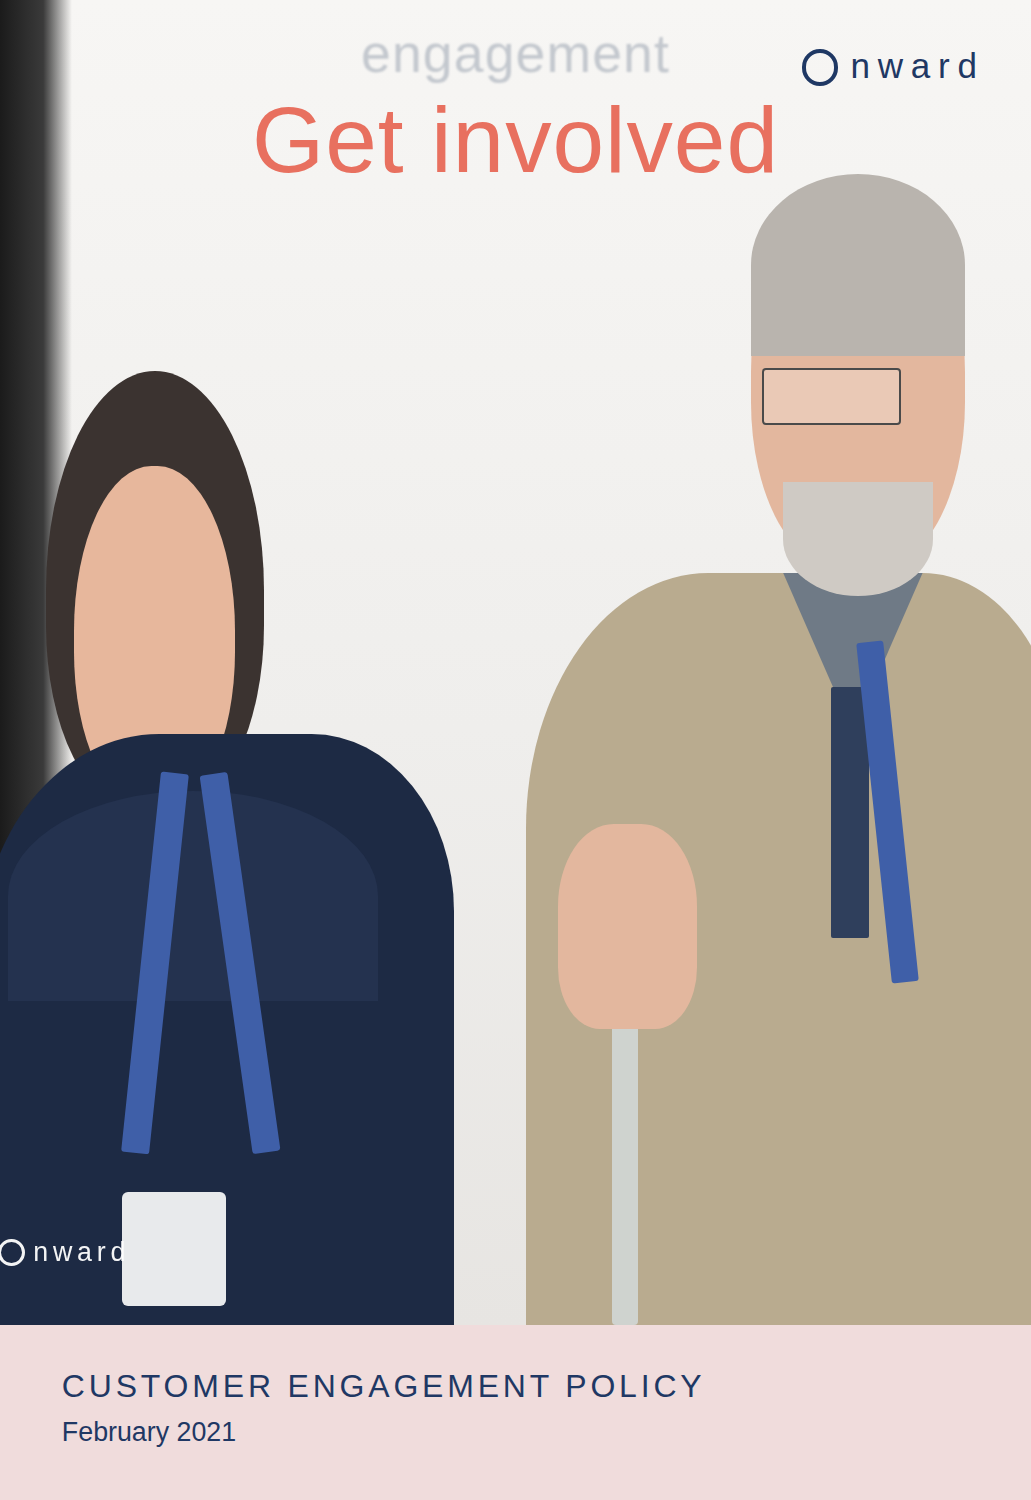engagement Get involved
nward
nward
Customer Engagement Policy
February 2021